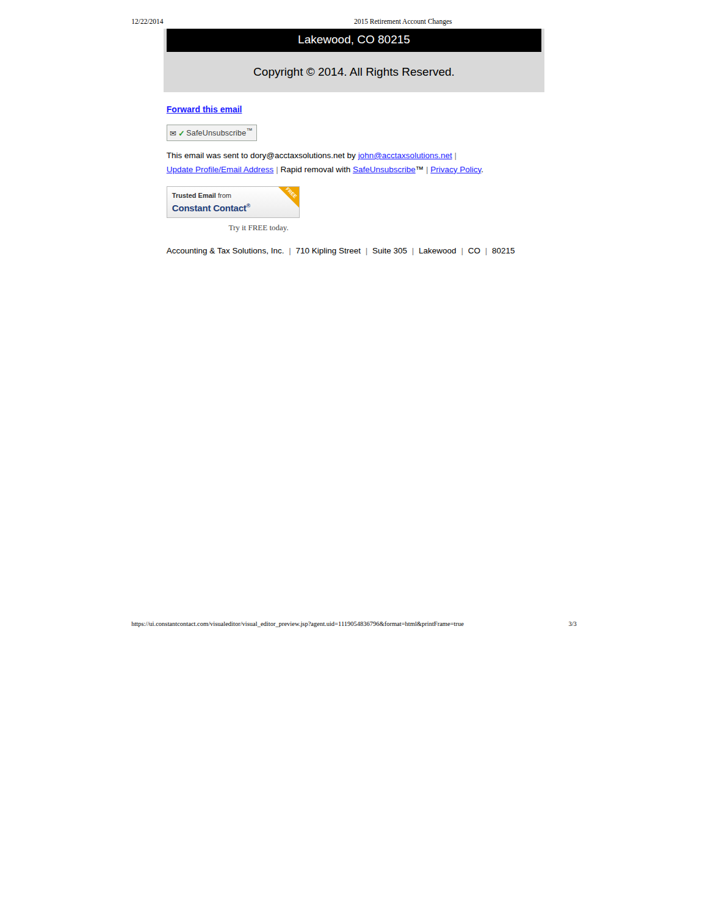12/22/2014 2015 Retirement Account Changes
Lakewood, CO 80215
Copyright © 2014. All Rights Reserved.
Forward this email
✉✓SafeUnsubscribe™
This email was sent to dory@acctaxsolutions.net by john@acctaxsolutions.net |
Update Profile/Email Address | Rapid removal with SafeUnsubscribe™ | Privacy Policy.
FREE
Trusted Email from
Constant Contact®
Try it FREE today.
Accounting & Tax Solutions, Inc. | 710 Kipling Street | Suite 305 | Lakewood | CO | 80215
https://ui.constantcontact.com/visualeditor/visual_editor_preview.jsp?agent.uid=1119054836796&format=html&printFrame=true 3/3